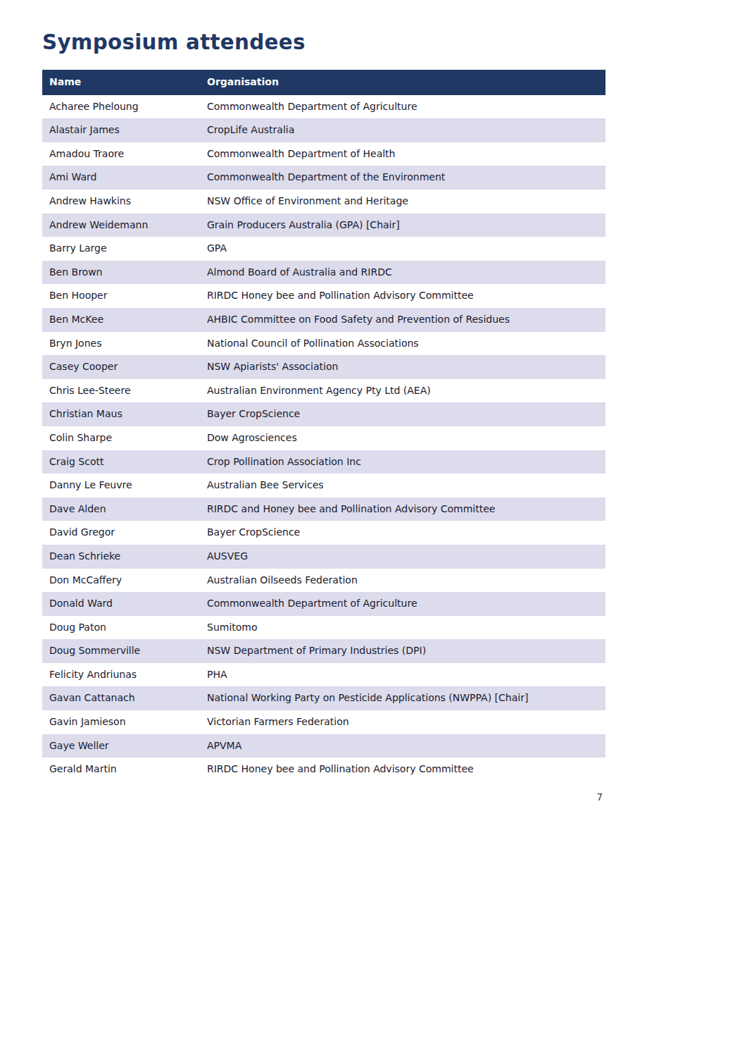Symposium attendees
| Name | Organisation |
| --- | --- |
| Acharee Pheloung | Commonwealth Department of Agriculture |
| Alastair James | CropLife Australia |
| Amadou Traore | Commonwealth Department of Health |
| Ami Ward | Commonwealth Department of the Environment |
| Andrew Hawkins | NSW Office of Environment and Heritage |
| Andrew Weidemann | Grain Producers Australia (GPA) [Chair] |
| Barry Large | GPA |
| Ben Brown | Almond Board of Australia and RIRDC |
| Ben Hooper | RIRDC Honey bee and Pollination Advisory Committee |
| Ben McKee | AHBIC Committee on Food Safety and Prevention of Residues |
| Bryn Jones | National Council of Pollination Associations |
| Casey Cooper | NSW Apiarists' Association |
| Chris Lee-Steere | Australian Environment Agency Pty Ltd (AEA) |
| Christian Maus | Bayer CropScience |
| Colin Sharpe | Dow Agrosciences |
| Craig Scott | Crop Pollination Association Inc |
| Danny Le Feuvre | Australian Bee Services |
| Dave Alden | RIRDC and Honey bee and Pollination Advisory Committee |
| David Gregor | Bayer CropScience |
| Dean Schrieke | AUSVEG |
| Don McCaffery | Australian Oilseeds Federation |
| Donald Ward | Commonwealth Department of Agriculture |
| Doug Paton | Sumitomo |
| Doug Sommerville | NSW Department of Primary Industries (DPI) |
| Felicity Andriunas | PHA |
| Gavan Cattanach | National Working Party on Pesticide Applications (NWPPA) [Chair] |
| Gavin Jamieson | Victorian Farmers Federation |
| Gaye Weller | APVMA |
| Gerald Martin | RIRDC Honey bee and Pollination Advisory Committee |
7